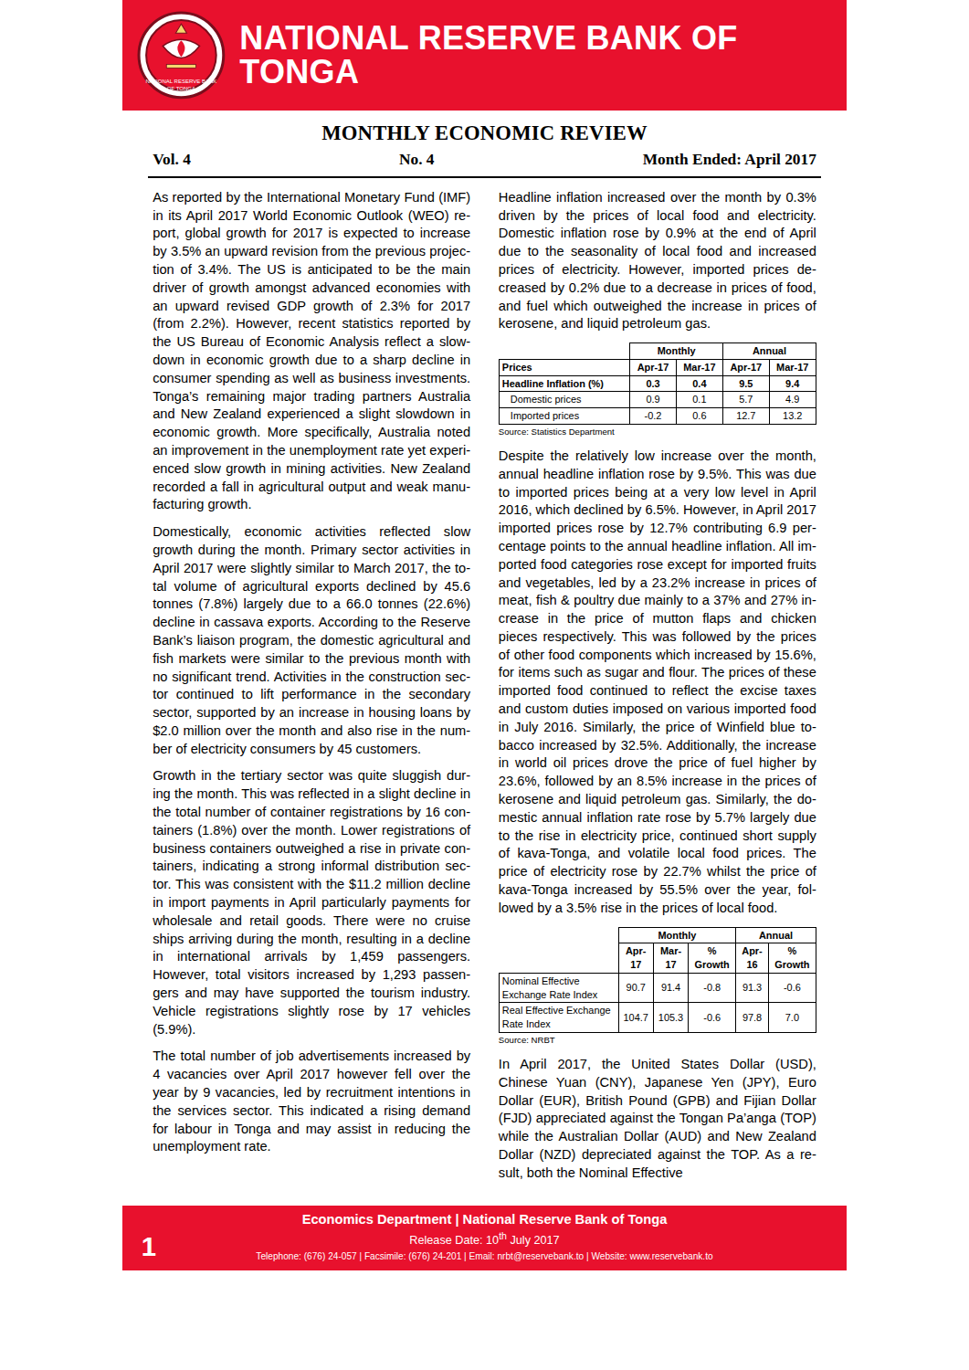NATIONAL RESERVE BANK OF TONGA
NATIONAL RESERVE BANK OF TONGA
MONTHLY ECONOMIC REVIEW
Vol. 4 No. 4 Month Ended: April 2017
As reported by the International Monetary Fund (IMF) in its April 2017 World Economic Outlook (WEO) report, global growth for 2017 is expected to increase by 3.5% an upward revision from the previous projection of 3.4%. The US is anticipated to be the main driver of growth amongst advanced economies with an upward revised GDP growth of 2.3% for 2017 (from 2.2%). However, recent statistics reported by the US Bureau of Economic Analysis reflect a slowdown in economic growth due to a sharp decline in consumer spending as well as business investments. Tonga’s remaining major trading partners Australia and New Zealand experienced a slight slowdown in economic growth. More specifically, Australia noted an improvement in the unemployment rate yet experienced slow growth in mining activities. New Zealand recorded a fall in agricultural output and weak manufacturing growth.
Domestically, economic activities reflected slow growth during the month. Primary sector activities in April 2017 were slightly similar to March 2017, the total volume of agricultural exports declined by 45.6 tonnes (7.8%) largely due to a 66.0 tonnes (22.6%) decline in cassava exports. According to the Reserve Bank’s liaison program, the domestic agricultural and fish markets were similar to the previous month with no significant trend. Activities in the construction sector continued to lift performance in the secondary sector, supported by an increase in housing loans by $2.0 million over the month and also rise in the number of electricity consumers by 45 customers.
Growth in the tertiary sector was quite sluggish during the month. This was reflected in a slight decline in the total number of container registrations by 16 containers (1.8%) over the month. Lower registrations of business containers outweighed a rise in private containers, indicating a strong informal distribution sector. This was consistent with the $11.2 million decline in import payments in April particularly payments for wholesale and retail goods. There were no cruise ships arriving during the month, resulting in a decline in international arrivals by 1,459 passengers. However, total visitors increased by 1,293 passengers and may have supported the tourism industry. Vehicle registrations slightly rose by 17 vehicles (5.9%).
The total number of job advertisements increased by 4 vacancies over April 2017 however fell over the year by 9 vacancies, led by recruitment intentions in the services sector. This indicated a rising demand for labour in Tonga and may assist in reducing the unemployment rate.
Headline inflation increased over the month by 0.3% driven by the prices of local food and electricity. Domestic inflation rose by 0.9% at the end of April due to the seasonality of local food and increased prices of electricity. However, imported prices decreased by 0.2% due to a decrease in prices of food, and fuel which outweighed the increase in prices of kerosene, and liquid petroleum gas.
| | Monthly | Annual |
| --- | --- | --- |
| Prices | Apr-17 | Mar-17 | Apr-17 | Mar-17 |
| Headline Inflation (%) | 0.3 | 0.4 | 9.5 | 9.4 |
| Domestic prices | 0.9 | 0.1 | 5.7 | 4.9 |
| Imported prices | -0.2 | 0.6 | 12.7 | 13.2 |
Source: Statistics Department
Despite the relatively low increase over the month, annual headline inflation rose by 9.5%. This was due to imported prices being at a very low level in April 2016, which declined by 6.5%. However, in April 2017 imported prices rose by 12.7% contributing 6.9 percentage points to the annual headline inflation. All imported food categories rose except for imported fruits and vegetables, led by a 23.2% increase in prices of meat, fish & poultry due mainly to a 37% and 27% increase in the price of mutton flaps and chicken pieces respectively. This was followed by the prices of other food components which increased by 15.6%, for items such as sugar and flour. The prices of these imported food continued to reflect the excise taxes and custom duties imposed on various imported food in July 2016. Similarly, the price of Winfield blue tobacco increased by 32.5%. Additionally, the increase in world oil prices drove the price of fuel higher by 23.6%, followed by an 8.5% increase in the prices of kerosene and liquid petroleum gas. Similarly, the domestic annual inflation rate rose by 5.7% largely due to the rise in electricity price, continued short supply of kava-Tonga, and volatile local food prices. The price of electricity rose by 22.7% whilst the price of kava-Tonga increased by 55.5% over the year, followed by a 3.5% rise in the prices of local food.
| | Monthly | Annual |
| --- | --- | --- |
| | Apr-17 | Mar-17 | % Growth | Apr-16 | % Growth |
| Nominal Effective Exchange Rate Index | 90.7 | 91.4 | -0.8 | 91.3 | -0.6 |
| Real Effective Exchange Rate Index | 104.7 | 105.3 | -0.6 | 97.8 | 7.0 |
Source: NRBT
In April 2017, the United States Dollar (USD), Chinese Yuan (CNY), Japanese Yen (JPY), Euro Dollar (EUR), British Pound (GPB) and Fijian Dollar (FJD) appreciated against the Tongan Pa’anga (TOP) while the Australian Dollar (AUD) and New Zealand Dollar (NZD) depreciated against the TOP. As a result, both the Nominal Effective
Economics Department | National Reserve Bank of Tonga
Release Date: 10th July 2017
Telephone: (676) 24-057 | Facsimile: (676) 24-201 | Email: nrbt@reservebank.to | Website: www.reservebank.to
1